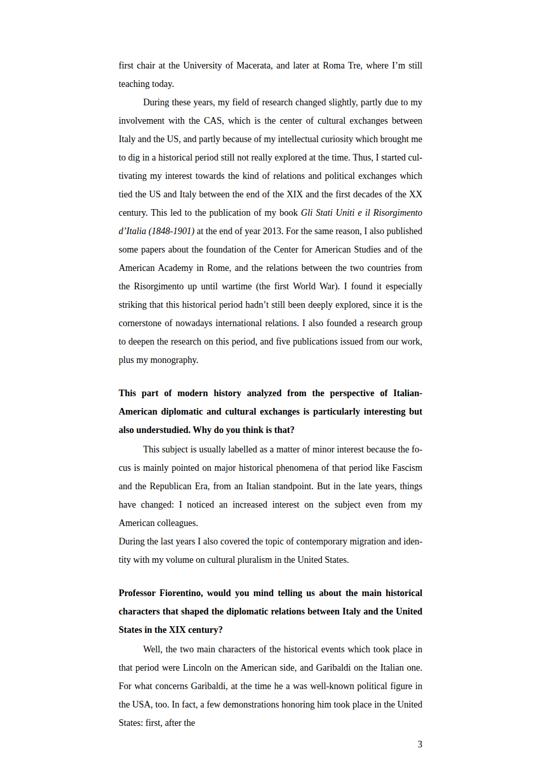first chair at the University of Macerata, and later at Roma Tre, where I’m still teaching today.
During these years, my field of research changed slightly, partly due to my involvement with the CAS, which is the center of cultural exchanges between Italy and the US, and partly because of my intellectual curiosity which brought me to dig in a historical period still not really explored at the time. Thus, I started cultivating my interest towards the kind of relations and political exchanges which tied the US and Italy between the end of the XIX and the first decades of the XX century. This led to the publication of my book Gli Stati Uniti e il Risorgimento d’Italia (1848-1901) at the end of year 2013. For the same reason, I also published some papers about the foundation of the Center for American Studies and of the American Academy in Rome, and the relations between the two countries from the Risorgimento up until wartime (the first World War). I found it especially striking that this historical period hadn’t still been deeply explored, since it is the cornerstone of nowadays international relations. I also founded a research group to deepen the research on this period, and five publications issued from our work, plus my monography.
This part of modern history analyzed from the perspective of Italian-American diplomatic and cultural exchanges is particularly interesting but also understudied. Why do you think is that?
This subject is usually labelled as a matter of minor interest because the focus is mainly pointed on major historical phenomena of that period like Fascism and the Republican Era, from an Italian standpoint. But in the late years, things have changed: I noticed an increased interest on the subject even from my American colleagues.
During the last years I also covered the topic of contemporary migration and identity with my volume on cultural pluralism in the United States.
Professor Fiorentino, would you mind telling us about the main historical characters that shaped the diplomatic relations between Italy and the United States in the XIX century?
Well, the two main characters of the historical events which took place in that period were Lincoln on the American side, and Garibaldi on the Italian one. For what concerns Garibaldi, at the time he a was well-known political figure in the USA, too. In fact, a few demonstrations honoring him took place in the United States: first, after the
3